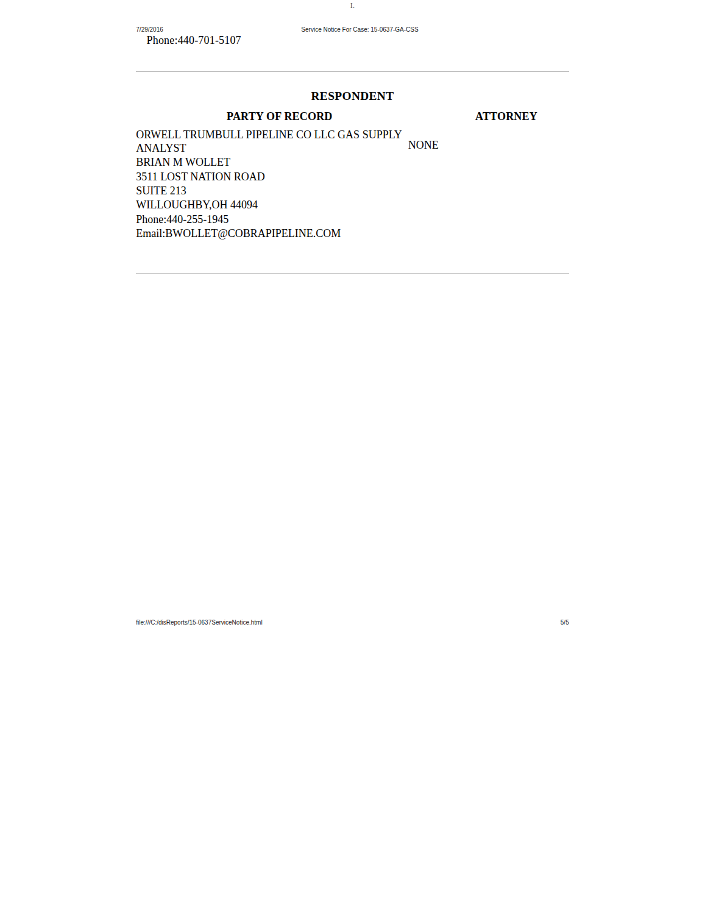I.
7/29/2016
Service Notice For Case: 15-0637-GA-CSS
Phone:440-701-5107
RESPONDENT
PARTY OF RECORD
ATTORNEY
ORWELL TRUMBULL PIPELINE CO LLC GAS SUPPLY ANALYST
NONE
BRIAN M WOLLET
3511 LOST NATION ROAD
SUITE 213
WILLOUGHBY,OH 44094
Phone:440-255-1945
Email:BWOLLET@COBRAPIPELINE.COM
file:///C:/disReports/15-0637ServiceNotice.html
5/5